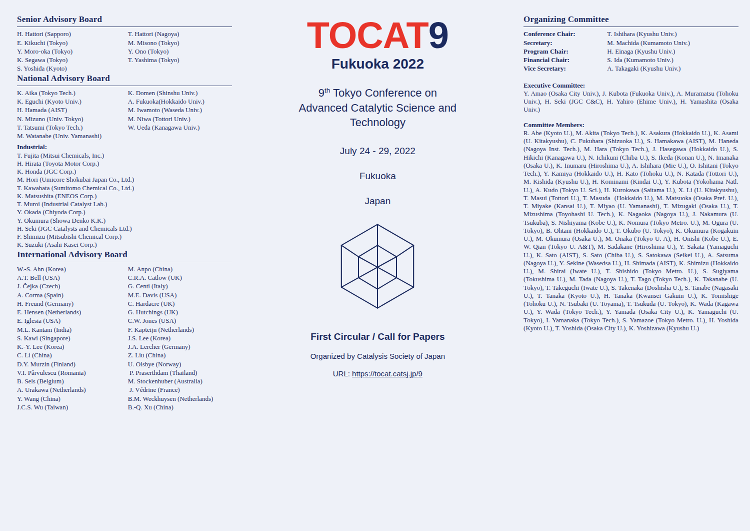Senior Advisory Board
H. Hattori (Sapporo) T. Hattori (Nagoya) E. Kikuchi (Tokyo) M. Misono (Tokyo) Y. Moro-oka (Tokyo) Y. Ono (Tokyo) K. Segawa (Tokyo) T. Yashima (Tokyo) S. Yoshida (Kyoto)
National Advisory Board
K. Aika (Tokyo Tech.) K. Domen (Shinshu Univ.) K. Eguchi (Kyoto Univ.) A. Fukuoka(Hokkaido Univ.) H. Hamada (AIST) M. Iwamoto (Waseda Univ.) N. Mizuno (Univ. Tokyo) M. Niwa (Tottori Univ.) T. Tatsumi (Tokyo Tech.) W. Ueda (Kanagawa Univ.) M. Watanabe (Univ. Yamanashi)
Industrial:
T. Fujita (Mitsui Chemicals, Inc.) H. Hirata (Toyota Motor Corp.) K. Honda (JGC Corp.) M. Hori (Umicore Shokubai Japan Co., Ltd.) T. Kawabata (Sumitomo Chemical Co., Ltd.) K. Matsushita (ENEOS Corp.) T. Muroi (Industrial Catalyst Lab.) Y. Okada (Chiyoda Corp.) Y. Okumura (Showa Denko K.K.) H. Seki (JGC Catalysts and Chemicals Ltd.) F. Shimizu (Mitsubishi Chemical Corp.) K. Suzuki (Asahi Kasei Corp.)
International Advisory Board
W.-S. Ahn (Korea) M. Anpo (China) A.T. Bell (USA) C.R.A. Catlow (UK) J. Čejka (Czech) G. Centi (Italy) A. Corma (Spain) M.E. Davis (USA) H. Freund (Germany) C. Hardacre (UK) E. Hensen (Netherlands) G. Hutchings (UK) E. Iglesia (USA) C.W. Jones (USA) M.L. Kantam (India) F. Kapteijn (Netherlands) S. Kawi (Singapore) J.S. Lee (Korea) K.-Y. Lee (Korea) J.A. Lercher (Germany) C. Li (China) Z. Liu (China) D.Y. Murzin (Finland) U. Olsbye (Norway) V.I. Pârvulescu (Romania) P. Praserthdam (Thailand) B. Sels (Belgium) M. Stockenhuber (Australia) A. Urakawa (Netherlands) J. Védrine (France) Y. Wang (China) B.M. Weckhuysen (Netherlands) J.C.S. Wu (Taiwan) B.-Q. Xu (China)
TOCAT 9
Fukuoka 2022
9th Tokyo Conference on
Advanced Catalytic Science and
Technology
July 24 - 29, 2022
Fukuoka
Japan
First Circular / Call for Papers
Organized by Catalysis Society of Japan
URL: https://tocat.catsj.jp/9
Organizing Committee
| Conference Chair: | T. Ishihara (Kyushu Univ.) |
| Secretary: | M. Machida (Kumamoto Univ.) |
| Program Chair: | H. Einaga (Kyushu Univ.) |
| Financial Chair: | S. Ida (Kumamoto Univ.) |
| Vice Secretary: | A. Takagaki (Kyushu Univ.) |
Executive Committee:
Y. Amao (Osaka City Univ.), J. Kubota (Fukuoka Univ.), A. Muramatsu (Tohoku Univ.), H. Seki (JGC C&C), H. Yahiro (Ehime Univ.), H. Yamashita (Osaka Univ.)
Committee Members:
R. Abe (Kyoto U.), M. Akita (Tokyo Tech.), K. Asakura (Hokkaido U.), K. Asami (U. Kitakyushu), C. Fukuhara (Shizuoka U.), S. Hamakawa (AIST), M. Haneda (Nagoya Inst. Tech.), M. Hara (Tokyo Tech.), J. Hasegawa (Hokkaido U.), S. Hikichi (Kanagawa U.), N. Ichikuni (Chiba U.), S. Ikeda (Konan U.), N. Imanaka (Osaka U.), K. Inumaru (Hiroshima U.), A. Ishihara (Mie U.), O. Ishitani (Tokyo Tech.), Y. Kamiya (Hokkaido U.), H. Kato (Tohoku U.), N. Katada (Tottori U.), M. Kishida (Kyushu U.), H. Kominami (Kindai U.), Y. Kubota (Yokohama Natl. U.), A. Kudo (Tokyo U. Sci.), H. Kurokawa (Saitama U.), X. Li (U. Kitakyushu), T. Masui (Tottori U.), T. Masuda (Hokkaido U.), M. Matsuoka (Osaka Pref. U.), T. Miyake (Kansai U.), T. Miyao (U. Yamanashi), T. Mizugaki (Osaka U.), T. Mizushima (Toyohashi U. Tech.), K. Nagaoka (Nagoya U.), J. Nakamura (U. Tsukuba), S. Nishiyama (Kobe U.), K. Nomura (Tokyo Metro. U.), M. Ogura (U. Tokyo), B. Ohtani (Hokkaido U.), T. Okubo (U. Tokyo), K. Okumura (Kogakuin U.), M. Okumura (Osaka U.), M. Onaka (Tokyo U. A), H. Onishi (Kobe U.), E. W. Qian (Tokyo U. A&T), M. Sadakane (Hiroshima U.), Y. Sakata (Yamaguchi U.), K. Sato (AIST), S. Sato (Chiba U.), S. Satokawa (Seikei U.), A. Satsuma (Nagoya U.), Y. Sekine (Wasedsa U.), H. Shimada (AIST), K. Shimizu (Hokkaido U.), M. Shirai (Iwate U.), T. Shishido (Tokyo Metro. U.), S. Sugiyama (Tokushima U.), M. Tada (Nagoya U.), T. Tago (Tokyo Tech.), K. Takanabe (U. Tokyo), T. Takeguchi (Iwate U.), S. Takenaka (Doshisha U.), S. Tanabe (Nagasaki U.), T. Tanaka (Kyoto U.), H. Tanaka (Kwansei Gakuin U.), K. Tomishige (Tohoku U.), N. Tsubaki (U. Toyama), T. Tsukuda (U. Tokyo), K. Wada (Kagawa U.), Y. Wada (Tokyo Tech.), Y. Yamada (Osaka City U.), K. Yamaguchi (U. Tokyo), I. Yamanaka (Tokyo Tech.), S. Yamazoe (Tokyo Metro. U.), H. Yoshida (Kyoto U.), T. Yoshida (Osaka City U.), K. Yoshizawa (Kyushu U.)